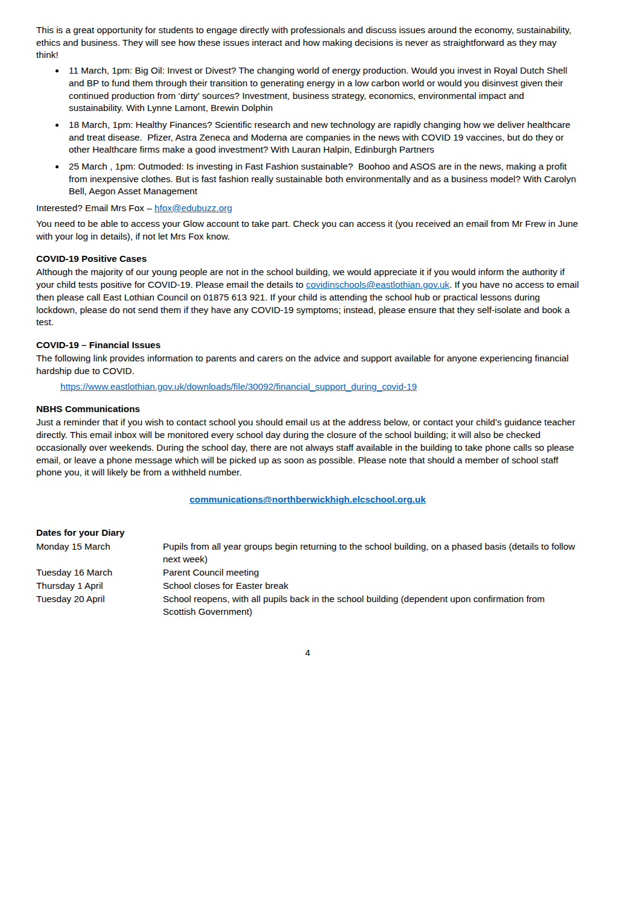This is a great opportunity for students to engage directly with professionals and discuss issues around the economy, sustainability, ethics and business. They will see how these issues interact and how making decisions is never as straightforward as they may think!
11 March, 1pm: Big Oil: Invest or Divest? The changing world of energy production. Would you invest in Royal Dutch Shell and BP to fund them through their transition to generating energy in a low carbon world or would you disinvest given their continued production from ‘dirty’ sources? Investment, business strategy, economics, environmental impact and sustainability. With Lynne Lamont, Brewin Dolphin
18 March, 1pm: Healthy Finances? Scientific research and new technology are rapidly changing how we deliver healthcare and treat disease. Pfizer, Astra Zeneca and Moderna are companies in the news with COVID 19 vaccines, but do they or other Healthcare firms make a good investment? With Lauran Halpin, Edinburgh Partners
25 March , 1pm: Outmoded: Is investing in Fast Fashion sustainable? Boohoo and ASOS are in the news, making a profit from inexpensive clothes. But is fast fashion really sustainable both environmentally and as a business model? With Carolyn Bell, Aegon Asset Management
Interested? Email Mrs Fox – hfox@edubuzz.org
You need to be able to access your Glow account to take part. Check you can access it (you received an email from Mr Frew in June with your log in details), if not let Mrs Fox know.
COVID-19 Positive Cases
Although the majority of our young people are not in the school building, we would appreciate it if you would inform the authority if your child tests positive for COVID-19. Please email the details to covidinschools@eastlothian.gov.uk. If you have no access to email then please call East Lothian Council on 01875 613 921. If your child is attending the school hub or practical lessons during lockdown, please do not send them if they have any COVID-19 symptoms; instead, please ensure that they self-isolate and book a test.
COVID-19 – Financial Issues
The following link provides information to parents and carers on the advice and support available for anyone experiencing financial hardship due to COVID.
https://www.eastlothian.gov.uk/downloads/file/30092/financial_support_during_covid-19
NBHS Communications
Just a reminder that if you wish to contact school you should email us at the address below, or contact your child’s guidance teacher directly. This email inbox will be monitored every school day during the closure of the school building; it will also be checked occasionally over weekends. During the school day, there are not always staff available in the building to take phone calls so please email, or leave a phone message which will be picked up as soon as possible. Please note that should a member of school staff phone you, it will likely be from a withheld number.
communications@northberwickhigh.elcschool.org.uk
Dates for your Diary
| Monday 15 March | Pupils from all year groups begin returning to the school building, on a phased basis (details to follow next week) |
| Tuesday 16 March | Parent Council meeting |
| Thursday 1 April | School closes for Easter break |
| Tuesday 20 April | School reopens, with all pupils back in the school building (dependent upon confirmation from Scottish Government) |
4